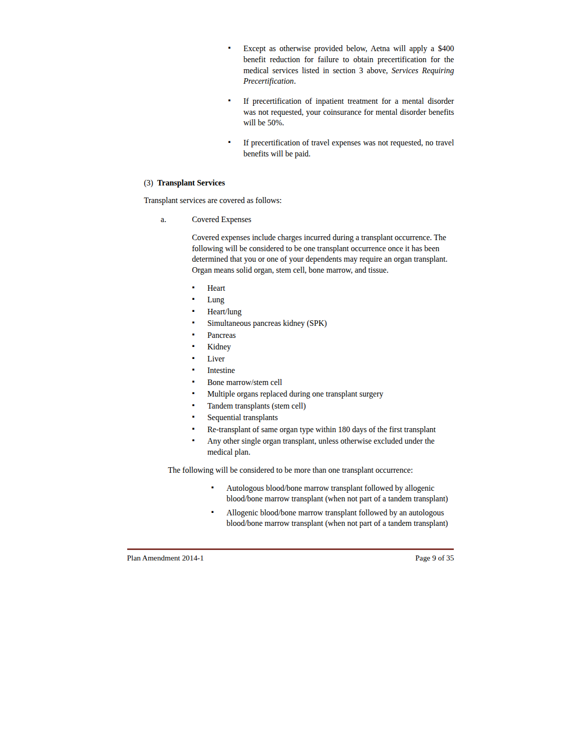Except as otherwise provided below, Aetna will apply a $400 benefit reduction for failure to obtain precertification for the medical services listed in section 3 above, Services Requiring Precertification.
If precertification of inpatient treatment for a mental disorder was not requested, your coinsurance for mental disorder benefits will be 50%.
If precertification of travel expenses was not requested, no travel benefits will be paid.
(3) Transplant Services
Transplant services are covered as follows:
a. Covered Expenses
Covered expenses include charges incurred during a transplant occurrence. The following will be considered to be one transplant occurrence once it has been determined that you or one of your dependents may require an organ transplant. Organ means solid organ, stem cell, bone marrow, and tissue.
Heart
Lung
Heart/lung
Simultaneous pancreas kidney (SPK)
Pancreas
Kidney
Liver
Intestine
Bone marrow/stem cell
Multiple organs replaced during one transplant surgery
Tandem transplants (stem cell)
Sequential transplants
Re-transplant of same organ type within 180 days of the first transplant
Any other single organ transplant, unless otherwise excluded under the medical plan.
The following will be considered to be more than one transplant occurrence:
Autologous blood/bone marrow transplant followed by allogenic blood/bone marrow transplant (when not part of a tandem transplant)
Allogenic blood/bone marrow transplant followed by an autologous blood/bone marrow transplant (when not part of a tandem transplant)
Plan Amendment 2014-1 Page 9 of 35